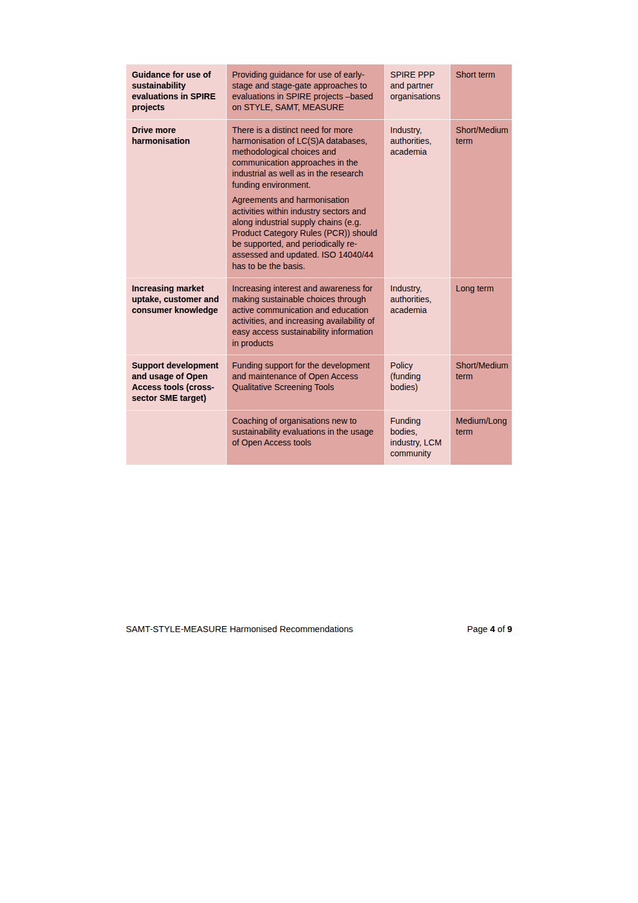| Guidance for use of sustainability evaluations in SPIRE projects | Providing guidance for use of early-stage and stage-gate approaches to evaluations in SPIRE projects –based on STYLE, SAMT, MEASURE | SPIRE PPP and partner organisations | Short term |
| Drive more harmonisation | There is a distinct need for more harmonisation of LC(S)A databases, methodological choices and communication approaches in the industrial as well as in the research funding environment. Agreements and harmonisation activities within industry sectors and along industrial supply chains (e.g. Product Category Rules (PCR)) should be supported, and periodically re-assessed and updated. ISO 14040/44 has to be the basis. | Industry, authorities, academia | Short/Medium term |
| Increasing market uptake, customer and consumer knowledge | Increasing interest and awareness for making sustainable choices through active communication and education activities, and increasing availability of easy access sustainability information in products | Industry, authorities, academia | Long term |
| Support development and usage of Open Access tools (cross-sector SME target) | Funding support for the development and maintenance of Open Access Qualitative Screening Tools | Policy (funding bodies) | Short/Medium term |
| | Coaching of organisations new to sustainability evaluations in the usage of Open Access tools | Funding bodies, industry, LCM community | Medium/Long term |
SAMT-STYLE-MEASURE Harmonised Recommendations
Page 4 of 9